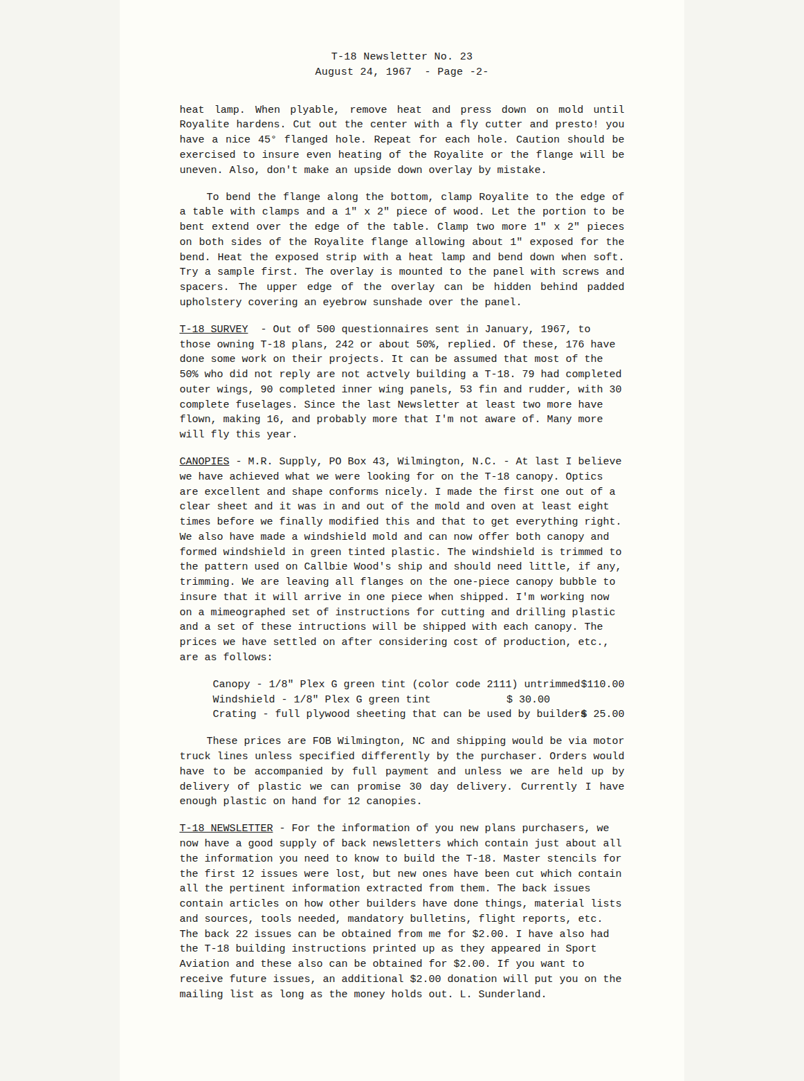T-18 Newsletter No. 23 August 24, 1967 - Page -2-
heat lamp. When plyable, remove heat and press down on mold until Royalite hardens. Cut out the center with a fly cutter and presto! you have a nice 45° flanged hole. Repeat for each hole. Caution should be exercised to insure even heating of the Royalite or the flange will be uneven. Also, don't make an upside down overlay by mistake.
To bend the flange along the bottom, clamp Royalite to the edge of a table with clamps and a 1" x 2" piece of wood. Let the portion to be bent extend over the edge of the table. Clamp two more 1" x 2" pieces on both sides of the Royalite flange allowing about 1" exposed for the bend. Heat the exposed strip with a heat lamp and bend down when soft. Try a sample first. The overlay is mounted to the panel with screws and spacers. The upper edge of the overlay can be hidden behind padded upholstery covering an eyebrow sunshade over the panel.
T-18 SURVEY
- Out of 500 questionnaires sent in January, 1967, to those owning T-18 plans, 242 or about 50%, replied. Of these, 176 have done some work on their projects. It can be assumed that most of the 50% who did not reply are not actvely building a T-18. 79 had completed outer wings, 90 completed inner wing panels, 53 fin and rudder, with 30 complete fuselages. Since the last Newsletter at least two more have flown, making 16, and probably more that I'm not aware of. Many more will fly this year.
CANOPIES - M.R. Supply, PO Box 43, Wilmington, N.C.
- At last I believe we have achieved what we were looking for on the T-18 canopy. Optics are excellent and shape conforms nicely. I made the first one out of a clear sheet and it was in and out of the mold and oven at least eight times before we finally modified this and that to get everything right. We also have made a windshield mold and can now offer both canopy and formed windshield in green tinted plastic. The windshield is trimmed to the pattern used on Callbie Wood's ship and should need little, if any, trimming. We are leaving all flanges on the one-piece canopy bubble to insure that it will arrive in one piece when shipped. I'm working now on a mimeographed set of instructions for cutting and drilling plastic and a set of these intructions will be shipped with each canopy. The prices we have settled on after considering cost of production, etc., are as follows:
Canopy - 1/8" Plex G green tint (color code 2111) untrimmed$110.00
Windshield - 1/8" Plex G green tint$ 30.00
Crating - full plywood sheeting that can be used by builders$ 25.00
These prices are FOB Wilmington, NC and shipping would be via motor truck lines unless specified differently by the purchaser. Orders would have to be accompanied by full payment and unless we are held up by delivery of plastic we can promise 30 day delivery. Currently I have enough plastic on hand for 12 canopies.
T-18 NEWSLETTER
- For the information of you new plans purchasers, we now have a good supply of back newsletters which contain just about all the information you need to know to build the T-18. Master stencils for the first 12 issues were lost, but new ones have been cut which contain all the pertinent information extracted from them. The back issues contain articles on how other builders have done things, material lists and sources, tools needed, mandatory bulletins, flight reports, etc. The back 22 issues can be obtained from me for $2.00. I have also had the T-18 building instructions printed up as they appeared in Sport Aviation and these also can be obtained for $2.00. If you want to receive future issues, an additional $2.00 donation will put you on the mailing list as long as the money holds out. L. Sunderland.